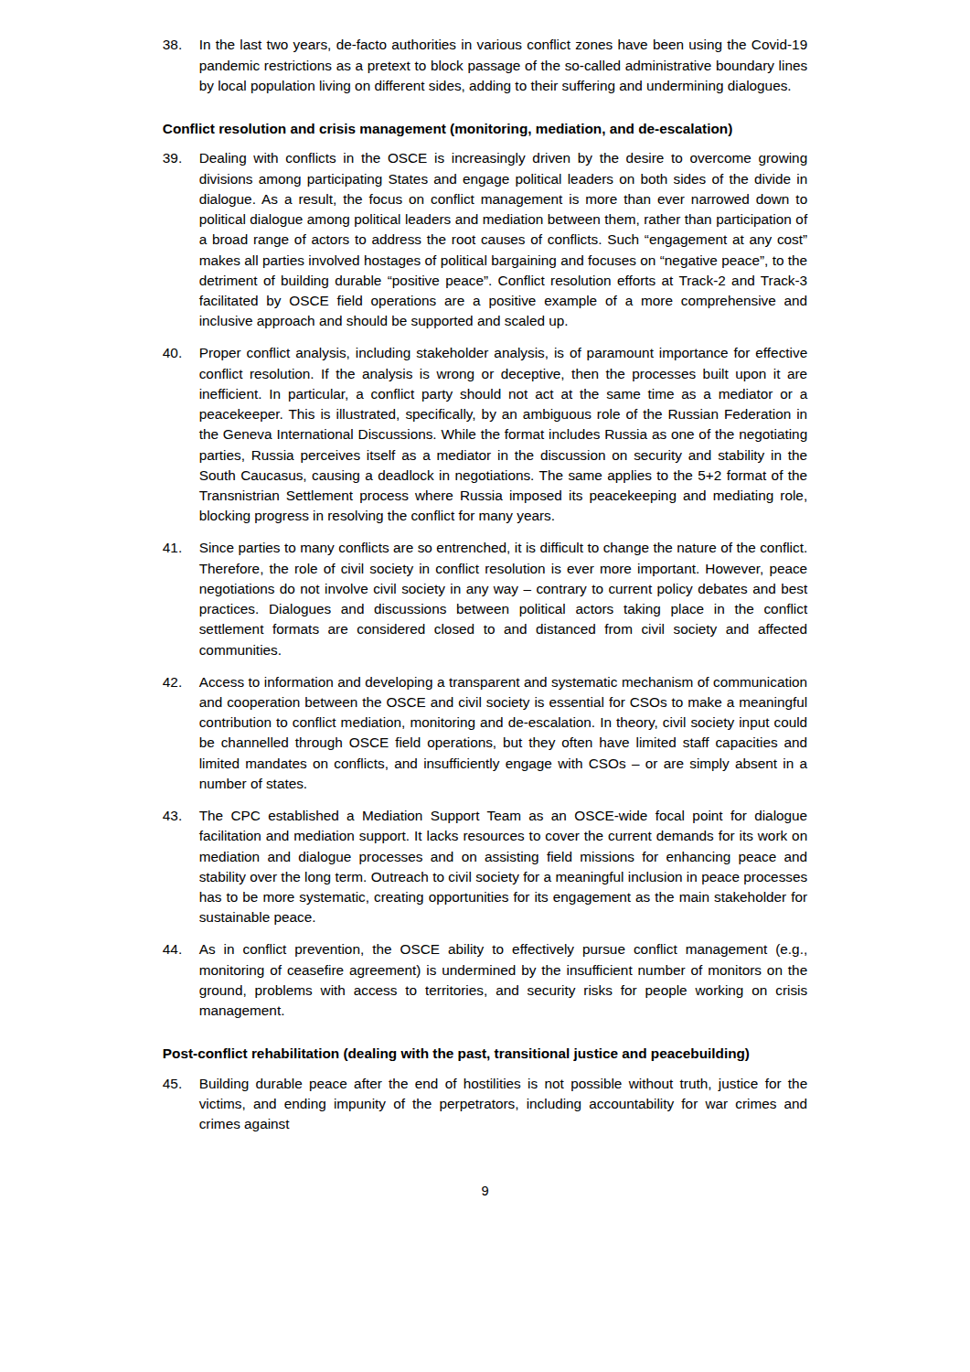38. In the last two years, de-facto authorities in various conflict zones have been using the Covid-19 pandemic restrictions as a pretext to block passage of the so-called administrative boundary lines by local population living on different sides, adding to their suffering and undermining dialogues.
Conflict resolution and crisis management (monitoring, mediation, and de-escalation)
39. Dealing with conflicts in the OSCE is increasingly driven by the desire to overcome growing divisions among participating States and engage political leaders on both sides of the divide in dialogue. As a result, the focus on conflict management is more than ever narrowed down to political dialogue among political leaders and mediation between them, rather than participation of a broad range of actors to address the root causes of conflicts. Such “engagement at any cost” makes all parties involved hostages of political bargaining and focuses on “negative peace”, to the detriment of building durable “positive peace”. Conflict resolution efforts at Track-2 and Track-3 facilitated by OSCE field operations are a positive example of a more comprehensive and inclusive approach and should be supported and scaled up.
40. Proper conflict analysis, including stakeholder analysis, is of paramount importance for effective conflict resolution. If the analysis is wrong or deceptive, then the processes built upon it are inefficient. In particular, a conflict party should not act at the same time as a mediator or a peacekeeper. This is illustrated, specifically, by an ambiguous role of the Russian Federation in the Geneva International Discussions. While the format includes Russia as one of the negotiating parties, Russia perceives itself as a mediator in the discussion on security and stability in the South Caucasus, causing a deadlock in negotiations. The same applies to the 5+2 format of the Transnistrian Settlement process where Russia imposed its peacekeeping and mediating role, blocking progress in resolving the conflict for many years.
41. Since parties to many conflicts are so entrenched, it is difficult to change the nature of the conflict. Therefore, the role of civil society in conflict resolution is ever more important. However, peace negotiations do not involve civil society in any way – contrary to current policy debates and best practices. Dialogues and discussions between political actors taking place in the conflict settlement formats are considered closed to and distanced from civil society and affected communities.
42. Access to information and developing a transparent and systematic mechanism of communication and cooperation between the OSCE and civil society is essential for CSOs to make a meaningful contribution to conflict mediation, monitoring and de-escalation. In theory, civil society input could be channelled through OSCE field operations, but they often have limited staff capacities and limited mandates on conflicts, and insufficiently engage with CSOs – or are simply absent in a number of states.
43. The CPC established a Mediation Support Team as an OSCE-wide focal point for dialogue facilitation and mediation support. It lacks resources to cover the current demands for its work on mediation and dialogue processes and on assisting field missions for enhancing peace and stability over the long term. Outreach to civil society for a meaningful inclusion in peace processes has to be more systematic, creating opportunities for its engagement as the main stakeholder for sustainable peace.
44. As in conflict prevention, the OSCE ability to effectively pursue conflict management (e.g., monitoring of ceasefire agreement) is undermined by the insufficient number of monitors on the ground, problems with access to territories, and security risks for people working on crisis management.
Post-conflict rehabilitation (dealing with the past, transitional justice and peacebuilding)
45. Building durable peace after the end of hostilities is not possible without truth, justice for the victims, and ending impunity of the perpetrators, including accountability for war crimes and crimes against
9